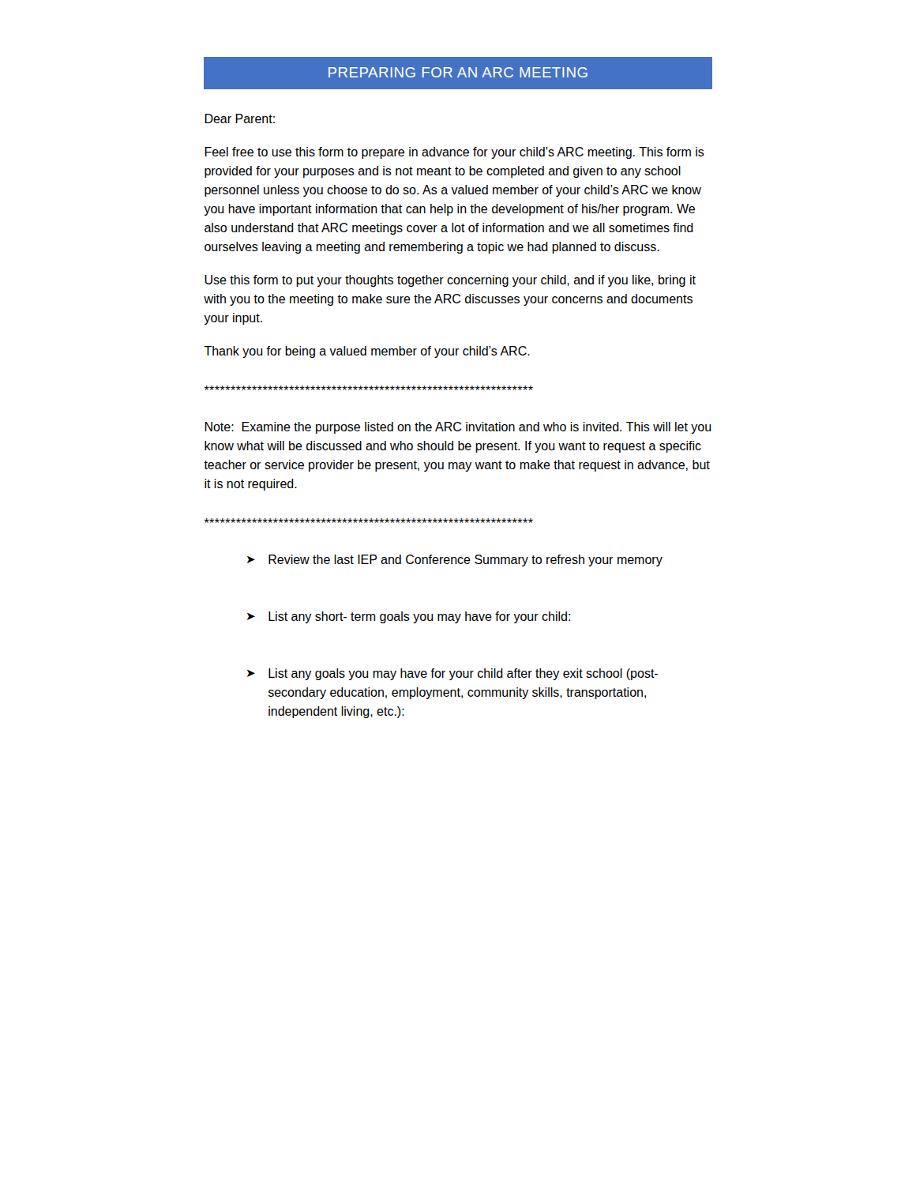PREPARING FOR AN ARC MEETING
Dear Parent:
Feel free to use this form to prepare in advance for your child’s ARC meeting. This form is provided for your purposes and is not meant to be completed and given to any school personnel unless you choose to do so. As a valued member of your child’s ARC we know you have important information that can help in the development of his/her program. We also understand that ARC meetings cover a lot of information and we all sometimes find ourselves leaving a meeting and remembering a topic we had planned to discuss.
Use this form to put your thoughts together concerning your child, and if you like, bring it with you to the meeting to make sure the ARC discusses your concerns and documents your input.
Thank you for being a valued member of your child’s ARC.
**************************************************************
Note: Examine the purpose listed on the ARC invitation and who is invited. This will let you know what will be discussed and who should be present. If you want to request a specific teacher or service provider be present, you may want to make that request in advance, but it is not required.
**************************************************************
Review the last IEP and Conference Summary to refresh your memory
List any short- term goals you may have for your child:
List any goals you may have for your child after they exit school (post-secondary education, employment, community skills, transportation, independent living, etc.):